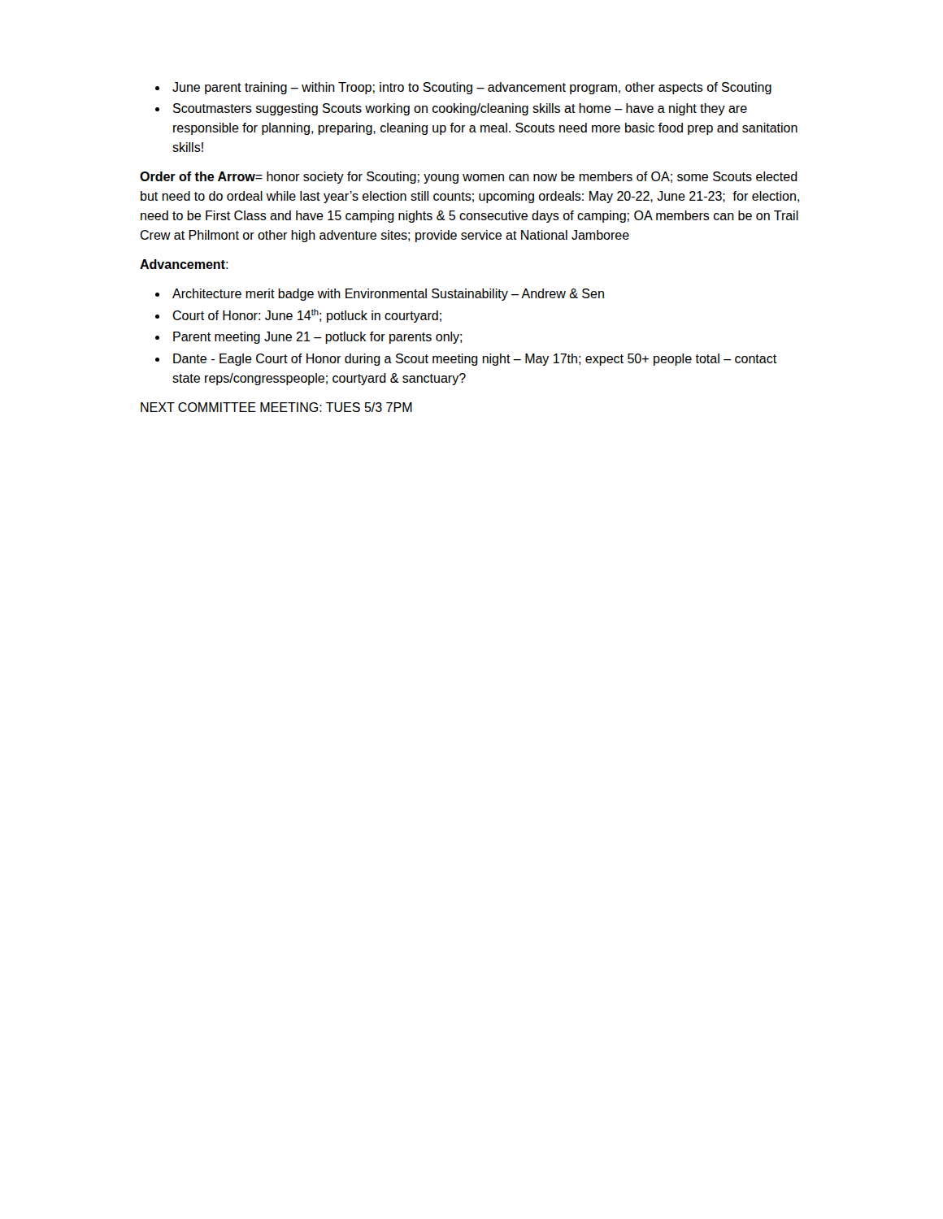June parent training – within Troop; intro to Scouting – advancement program, other aspects of Scouting
Scoutmasters suggesting Scouts working on cooking/cleaning skills at home – have a night they are responsible for planning, preparing, cleaning up for a meal. Scouts need more basic food prep and sanitation skills!
Order of the Arrow= honor society for Scouting; young women can now be members of OA; some Scouts elected but need to do ordeal while last year’s election still counts; upcoming ordeals: May 20-22, June 21-23; for election, need to be First Class and have 15 camping nights & 5 consecutive days of camping; OA members can be on Trail Crew at Philmont or other high adventure sites; provide service at National Jamboree
Advancement:
Architecture merit badge with Environmental Sustainability – Andrew & Sen
Court of Honor: June 14th; potluck in courtyard;
Parent meeting June 21 – potluck for parents only;
Dante - Eagle Court of Honor during a Scout meeting night – May 17th; expect 50+ people total – contact state reps/congresspeople; courtyard & sanctuary?
NEXT COMMITTEE MEETING: TUES 5/3 7PM